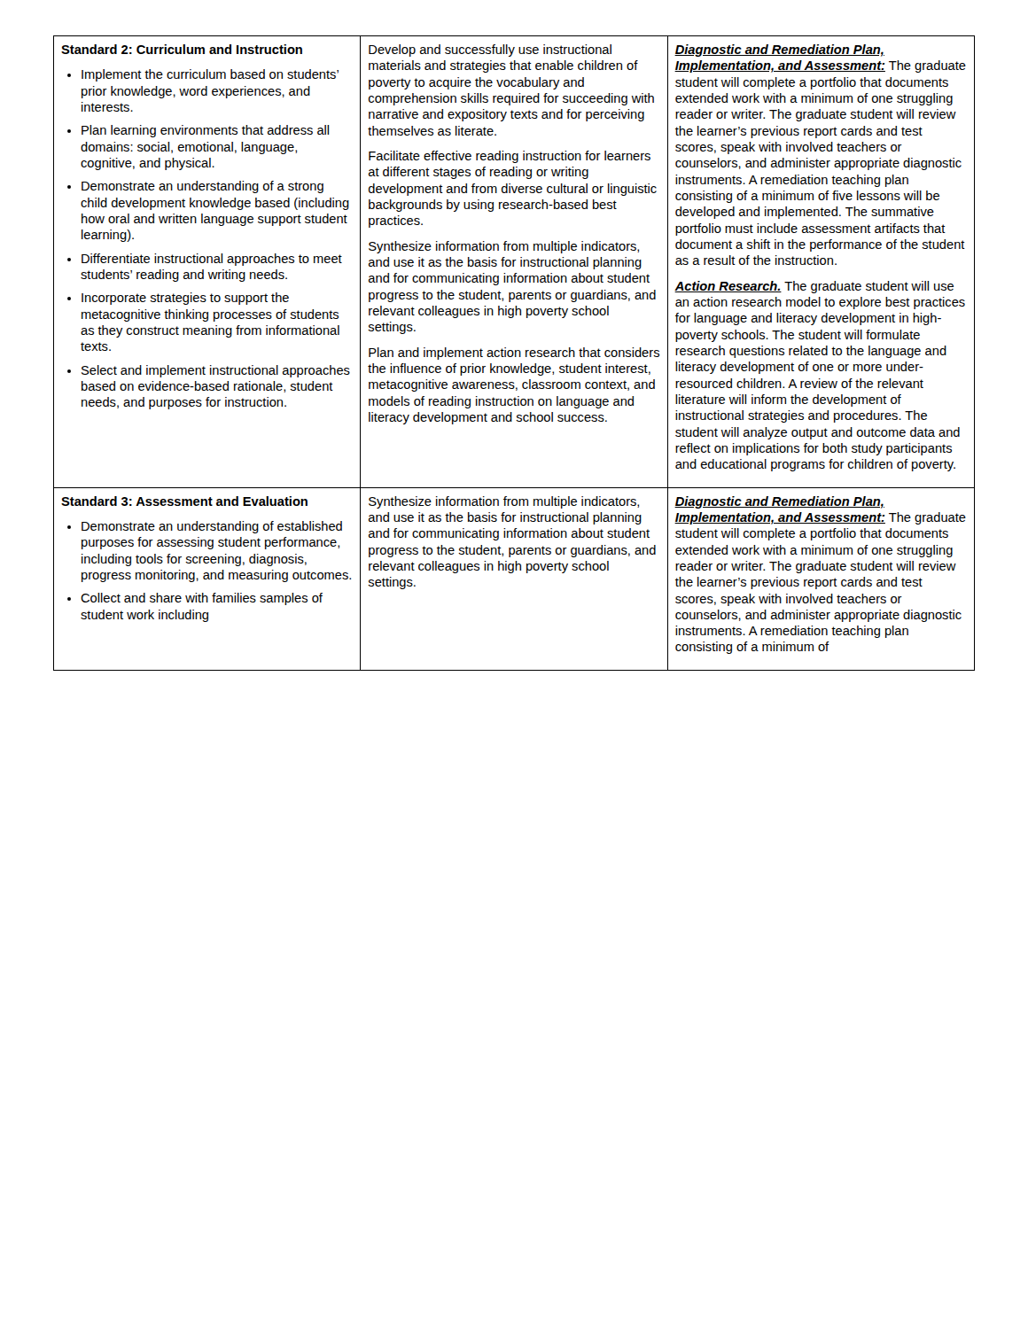| Standard 2: Curriculum and Instruction Implement the curriculum based on students’ prior knowledge, word experiences, and interests. Plan learning environments that address all domains: social, emotional, language, cognitive, and physical. Demonstrate an understanding of a strong child development knowledge based (including how oral and written language support student learning). Differentiate instructional approaches to meet students’ reading and writing needs. Incorporate strategies to support the metacognitive thinking processes of students as they construct meaning from informational texts. Select and implement instructional approaches based on evidence-based rationale, student needs, and purposes for instruction. | Develop and successfully use instructional materials and strategies that enable children of poverty to acquire the vocabulary and comprehension skills required for succeeding with narrative and expository texts and for perceiving themselves as literate. Facilitate effective reading instruction for learners at different stages of reading or writing development and from diverse cultural or linguistic backgrounds by using research-based best practices. Synthesize information from multiple indicators, and use it as the basis for instructional planning and for communicating information about student progress to the student, parents or guardians, and relevant colleagues in high poverty school settings. Plan and implement action research that considers the influence of prior knowledge, student interest, metacognitive awareness, classroom context, and models of reading instruction on language and literacy development and school success. | Diagnostic and Remediation Plan, Implementation, and Assessment: The graduate student will complete a portfolio that documents extended work with a minimum of one struggling reader or writer. The graduate student will review the learner’s previous report cards and test scores, speak with involved teachers or counselors, and administer appropriate diagnostic instruments. A remediation teaching plan consisting of a minimum of five lessons will be developed and implemented. The summative portfolio must include assessment artifacts that document a shift in the performance of the student as a result of the instruction. Action Research. The graduate student will use an action research model to explore best practices for language and literacy development in high-poverty schools. The student will formulate research questions related to the language and literacy development of one or more under-resourced children. A review of the relevant literature will inform the development of instructional strategies and procedures. The student will analyze output and outcome data and reflect on implications for both study participants and educational programs for children of poverty. |
| Standard 3: Assessment and Evaluation Demonstrate an understanding of established purposes for assessing student performance, including tools for screening, diagnosis, progress monitoring, and measuring outcomes. Collect and share with families samples of student work including | Synthesize information from multiple indicators, and use it as the basis for instructional planning and for communicating information about student progress to the student, parents or guardians, and relevant colleagues in high poverty school settings. | Diagnostic and Remediation Plan, Implementation, and Assessment: The graduate student will complete a portfolio that documents extended work with a minimum of one struggling reader or writer. The graduate student will review the learner’s previous report cards and test scores, speak with involved teachers or counselors, and administer appropriate diagnostic instruments. A remediation teaching plan consisting of a minimum of |